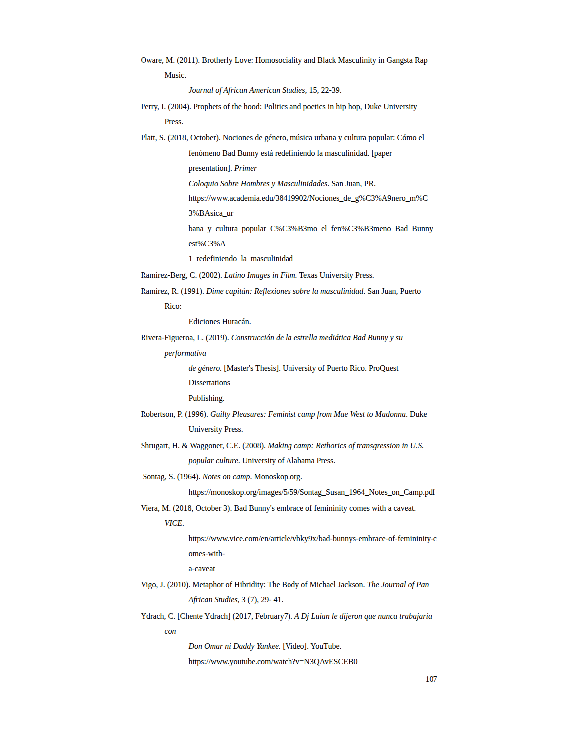Oware, M. (2011). Brotherly Love: Homosociality and Black Masculinity in Gangsta Rap Music. Journal of African American Studies, 15, 22-39.
Perry, I. (2004). Prophets of the hood: Politics and poetics in hip hop, Duke University Press.
Platt, S. (2018, October). Nociones de género, música urbana y cultura popular: Cómo el fenómeno Bad Bunny está redefiniendo la masculinidad. [paper presentation]. Primer Coloquio Sobre Hombres y Masculinidades. San Juan, PR. https://www.academia.edu/38419902/Nociones_de_g%C3%A9nero_m%C3%BAsica_ur bana_y_cultura_popular_C%C3%B3mo_el_fen%C3%B3meno_Bad_Bunny_est%C3%A 1_redefiniendo_la_masculinidad
Ramirez-Berg, C. (2002). Latino Images in Film. Texas University Press.
Ramírez, R. (1991). Dime capitán: Reflexiones sobre la masculinidad. San Juan, Puerto Rico: Ediciones Huracán.
Rivera-Figueroa, L. (2019). Construcción de la estrella mediática Bad Bunny y su performativa de género. [Master's Thesis]. University of Puerto Rico. ProQuest Dissertations Publishing.
Robertson, P. (1996). Guilty Pleasures: Feminist camp from Mae West to Madonna. Duke University Press.
Shrugart, H. & Waggoner, C.E. (2008). Making camp: Rethorics of transgression in U.S. popular culture. University of Alabama Press.
Sontag, S. (1964). Notes on camp. Monoskop.org. https://monoskop.org/images/5/59/Sontag_Susan_1964_Notes_on_Camp.pdf
Viera, M. (2018, October 3). Bad Bunny's embrace of femininity comes with a caveat. VICE. https://www.vice.com/en/article/vbky9x/bad-bunnys-embrace-of-femininity-comes-with- a-caveat
Vigo, J. (2010). Metaphor of Hibridity: The Body of Michael Jackson. The Journal of Pan African Studies, 3 (7), 29- 41.
Ydrach, C. [Chente Ydrach] (2017, February7). A Dj Luian le dijeron que nunca trabajaría con Don Omar ni Daddy Yankee. [Video]. YouTube. https://www.youtube.com/watch?v=N3QAvESCEB0
107